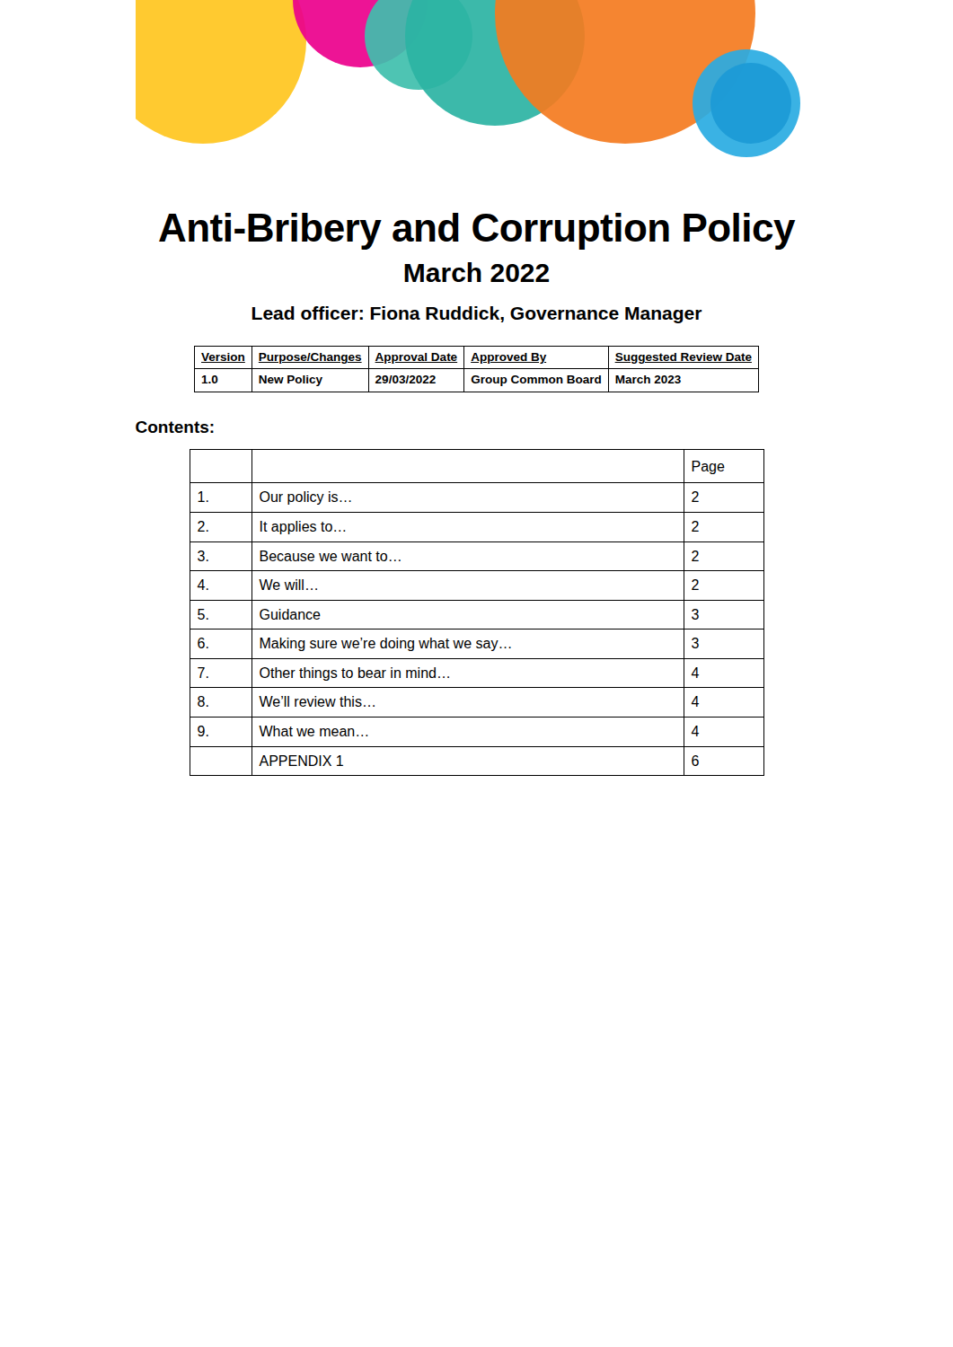Anti-Bribery and Corruption Policy
March 2022
Lead officer: Fiona Ruddick, Governance Manager
| Version | Purpose/Changes | Approval Date | Approved By | Suggested Review Date |
| --- | --- | --- | --- | --- |
| 1.0 | New Policy | 29/03/2022 | Group Common Board | March 2023 |
Contents:
| | | Page |
| 1. | Our policy is… | 2 |
| 2. | It applies to… | 2 |
| 3. | Because we want to… | 2 |
| 4. | We will… | 2 |
| 5. | Guidance | 3 |
| 6. | Making sure we’re doing what we say… | 3 |
| 7. | Other things to bear in mind… | 4 |
| 8. | We’ll review this… | 4 |
| 9. | What we mean… | 4 |
| | APPENDIX 1 | 6 |